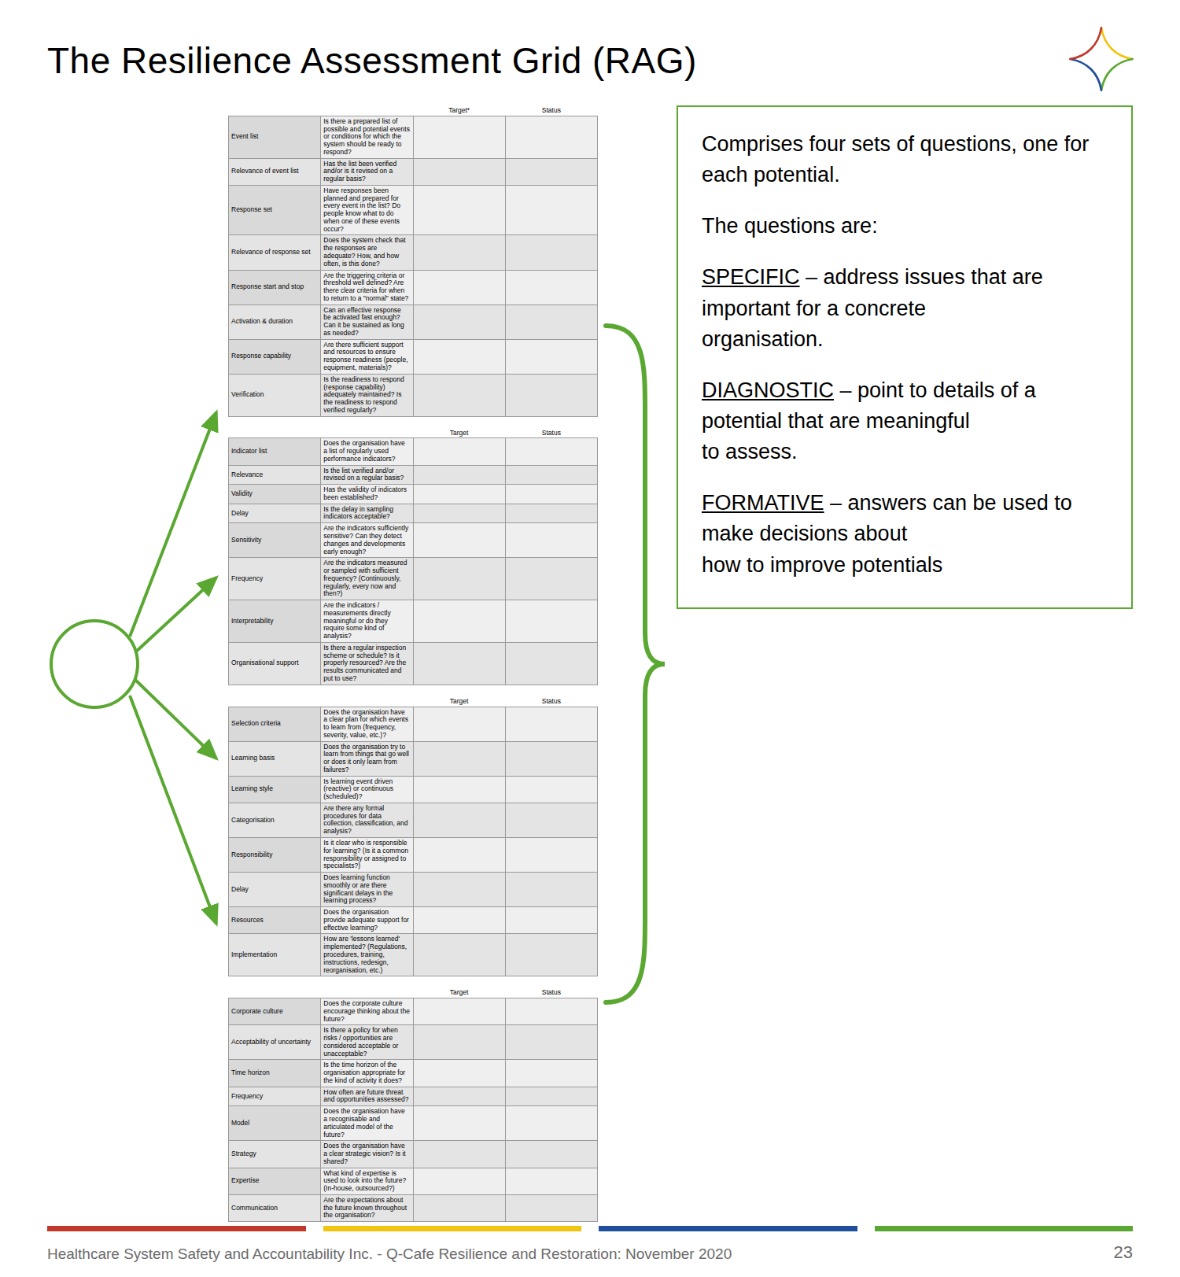The Resilience Assessment Grid (RAG)
| | | Target* | Status |
| --- | --- | --- | --- |
| Event list | Is there a prepared list of possible and potential events or conditions for which the system should be ready to respond? | | |
| Relevance of event list | Has the list been verified and/or is it revised on a regular basis? | | |
| Response set | Have responses been planned and prepared for every event in the list? Do people know what to do when one of these events occur? | | |
| Relevance of response set | Does the system check that the responses are adequate? How, and how often, is this done? | | |
| Response start and stop | Are the triggering criteria or threshold well defined? Are there clear criteria for when to return to a "normal" state? | | |
| Activation & duration | Can an effective response be activated fast enough? Can it be sustained as long as needed? | | |
| Response capability | Are there sufficient support and resources to ensure response readiness (people, equipment, materials)? | | |
| Verification | Is the readiness to respond (response capability) adequately maintained? Is the readiness to respond verified regularly? | | |
| | | Target | Status |
| --- | --- | --- | --- |
| Indicator list | Does the organisation have a list of regularly used performance indicators? | | |
| Relevance | Is the list verified and/or revised on a regular basis? | | |
| Validity | Has the validity of indicators been established? | | |
| Delay | Is the delay in sampling indicators acceptable? | | |
| Sensitivity | Are the indicators sufficiently sensitive? Can they detect changes and developments early enough? | | |
| Frequency | Are the indicators measured or sampled with sufficient frequency? (Continuously, regularly, every now and then?) | | |
| Interpretability | Are the indicators / measurements directly meaningful or do they require some kind of analysis? | | |
| Organisational support | Is there a regular inspection scheme or schedule? Is it properly resourced? Are the results communicated and put to use? | | |
| | | Target | Status |
| --- | --- | --- | --- |
| Selection criteria | Does the organisation have a clear plan for which events to learn from (frequency, severity, value, etc.)? | | |
| Learning basis | Does the organisation try to learn from things that go well or does it only learn from failures? | | |
| Learning style | Is learning event driven (reactive) or continuous (scheduled)? | | |
| Categorisation | Are there any formal procedures for data collection, classification, and analysis? | | |
| Responsibility | Is it clear who is responsible for learning? (Is it a common responsibility or assigned to specialists?) | | |
| Delay | Does learning function smoothly or are there significant delays in the learning process? | | |
| Resources | Does the organisation provide adequate support for effective learning? | | |
| Implementation | How are 'lessons learned' implemented? (Regulations, procedures, training, instructions, redesign, reorganisation, etc.) | | |
| | | Target | Status |
| --- | --- | --- | --- |
| Corporate culture | Does the corporate culture encourage thinking about the future? | | |
| Acceptability of uncertainty | Is there a policy for when risks / opportunities are considered acceptable or unacceptable? | | |
| Time horizon | Is the time horizon of the organisation appropriate for the kind of activity it does? | | |
| Frequency | How often are future threat and opportunities assessed? | | |
| Model | Does the organisation have a recognisable and articulated model of the future? | | |
| Strategy | Does the organisation have a clear strategic vision? Is it shared? | | |
| Expertise | What kind of expertise is used to look into the future? (In-house, outsourced?) | | |
| Communication | Are the expectations about the future known throughout the organisation? | | |
Comprises four sets of questions, one for each potential.
The questions are:
SPECIFIC – address issues that are important for a concrete
organisation.
DIAGNOSTIC – point to details of a potential that are meaningful
to assess.
FORMATIVE – answers can be used to make decisions about
how to improve potentials
Healthcare System Safety and Accountability Inc. - Q-Cafe Resilience and Restoration: November 2020
23